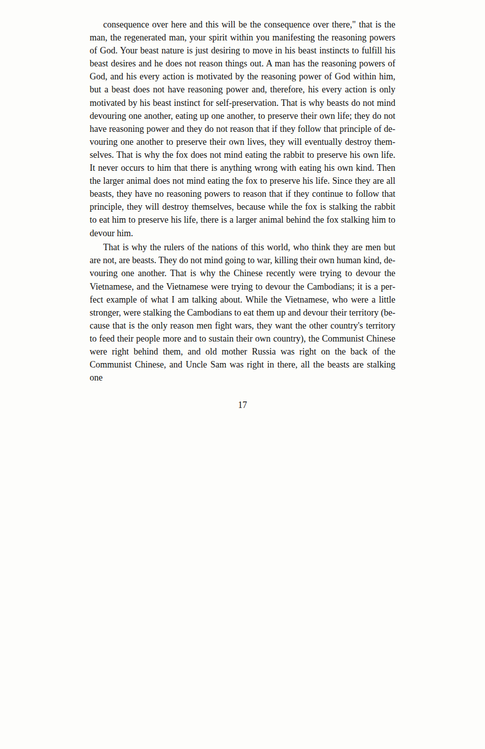consequence over here and this will be the consequence over there," that is the man, the regenerated man, your spirit within you manifesting the reasoning powers of God. Your beast nature is just desiring to move in his beast instincts to fulfill his beast desires and he does not reason things out. A man has the reasoning powers of God, and his every action is motivated by the reasoning power of God within him, but a beast does not have reasoning power and, therefore, his every action is only motivated by his beast instinct for self-preservation. That is why beasts do not mind devouring one another, eating up one another, to preserve their own life; they do not have reasoning power and they do not reason that if they follow that principle of devouring one another to preserve their own lives, they will eventually destroy themselves. That is why the fox does not mind eating the rabbit to preserve his own life. It never occurs to him that there is anything wrong with eating his own kind. Then the larger animal does not mind eating the fox to preserve his life. Since they are all beasts, they have no reasoning powers to reason that if they continue to follow that principle, they will destroy themselves, because while the fox is stalking the rabbit to eat him to preserve his life, there is a larger animal behind the fox stalking him to devour him.
That is why the rulers of the nations of this world, who think they are men but are not, are beasts. They do not mind going to war, killing their own human kind, devouring one another. That is why the Chinese recently were trying to devour the Vietnamese, and the Vietnamese were trying to devour the Cambodians; it is a perfect example of what I am talking about. While the Vietnamese, who were a little stronger, were stalking the Cambodians to eat them up and devour their territory (because that is the only reason men fight wars, they want the other country's territory to feed their people more and to sustain their own country), the Communist Chinese were right behind them, and old mother Russia was right on the back of the Communist Chinese, and Uncle Sam was right in there, all the beasts are stalking one
17